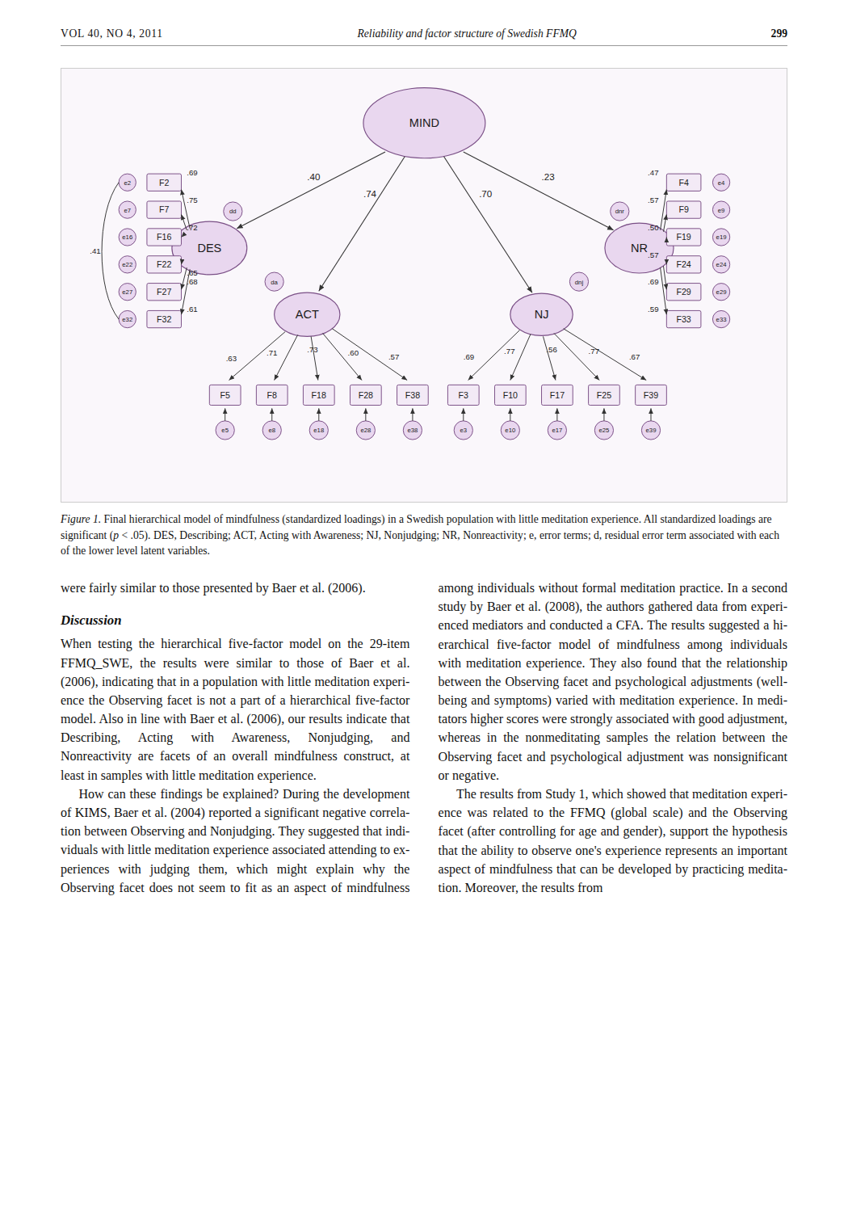VOL 40, NO 4, 2011 Reliability and factor structure of Swedish FFMQ 299
MIND DES NR ACT NJ .40 .74 .70 .23 F2 F7 F16 F22 F27 F32 .69 .75 .72 .65 .68 .61 e2 e7 e16 e22 e27 e32 .41 dd da dnj dnr F4 F9 F19 F24 F29 F33 .47 .57 .50 .57 .69 .59 e4 e9 e19 e24 e29 e33 F5 F8 F18 F28 F38 .63 .71 .73 .60 .57 e5 e8 e18 e28 e38 F3 F10 F17 F25 F39 .69 .77 .56 .77 .67 e3 e10 e17 e25 e39
Figure 1. Final hierarchical model of mindfulness (standardized loadings) in a Swedish population with little meditation experience. All standardized loadings are significant (p < .05). DES, Describing; ACT, Acting with Awareness; NJ, Nonjudging; NR, Nonreactivity; e, error terms; d, residual error term associated with each of the lower level latent variables.
were fairly similar to those presented by Baer et al. (2006).
Discussion
When testing the hierarchical five-factor model on the 29-item FFMQ_SWE, the results were similar to those of Baer et al. (2006), indicating that in a population with little meditation experience the Observing facet is not a part of a hierarchical five-factor model. Also in line with Baer et al. (2006), our results indicate that Describing, Acting with Awareness, Nonjudging, and Nonreactivity are facets of an overall mindfulness construct, at least in samples with little meditation experience.
How can these findings be explained? During the development of KIMS, Baer et al. (2004) reported a significant negative correlation between Observing and Nonjudging. They suggested that individuals with little meditation experience associated attending to experiences with judging them, which might explain why the Observing facet does not seem to fit as an aspect of mindfulness among individuals without formal meditation practice. In a second study by Baer et al. (2008), the authors gathered data from experienced mediators and conducted a CFA. The results suggested a hierarchical five-factor model of mindfulness among individuals with meditation experience. They also found that the relationship between the Observing facet and psychological adjustments (well-being and symptoms) varied with meditation experience. In meditators higher scores were strongly associated with good adjustment, whereas in the nonmeditating samples the relation between the Observing facet and psychological adjustment was nonsignificant or negative.
The results from Study 1, which showed that meditation experience was related to the FFMQ (global scale) and the Observing facet (after controlling for age and gender), support the hypothesis that the ability to observe one's experience represents an important aspect of mindfulness that can be developed by practicing meditation. Moreover, the results from